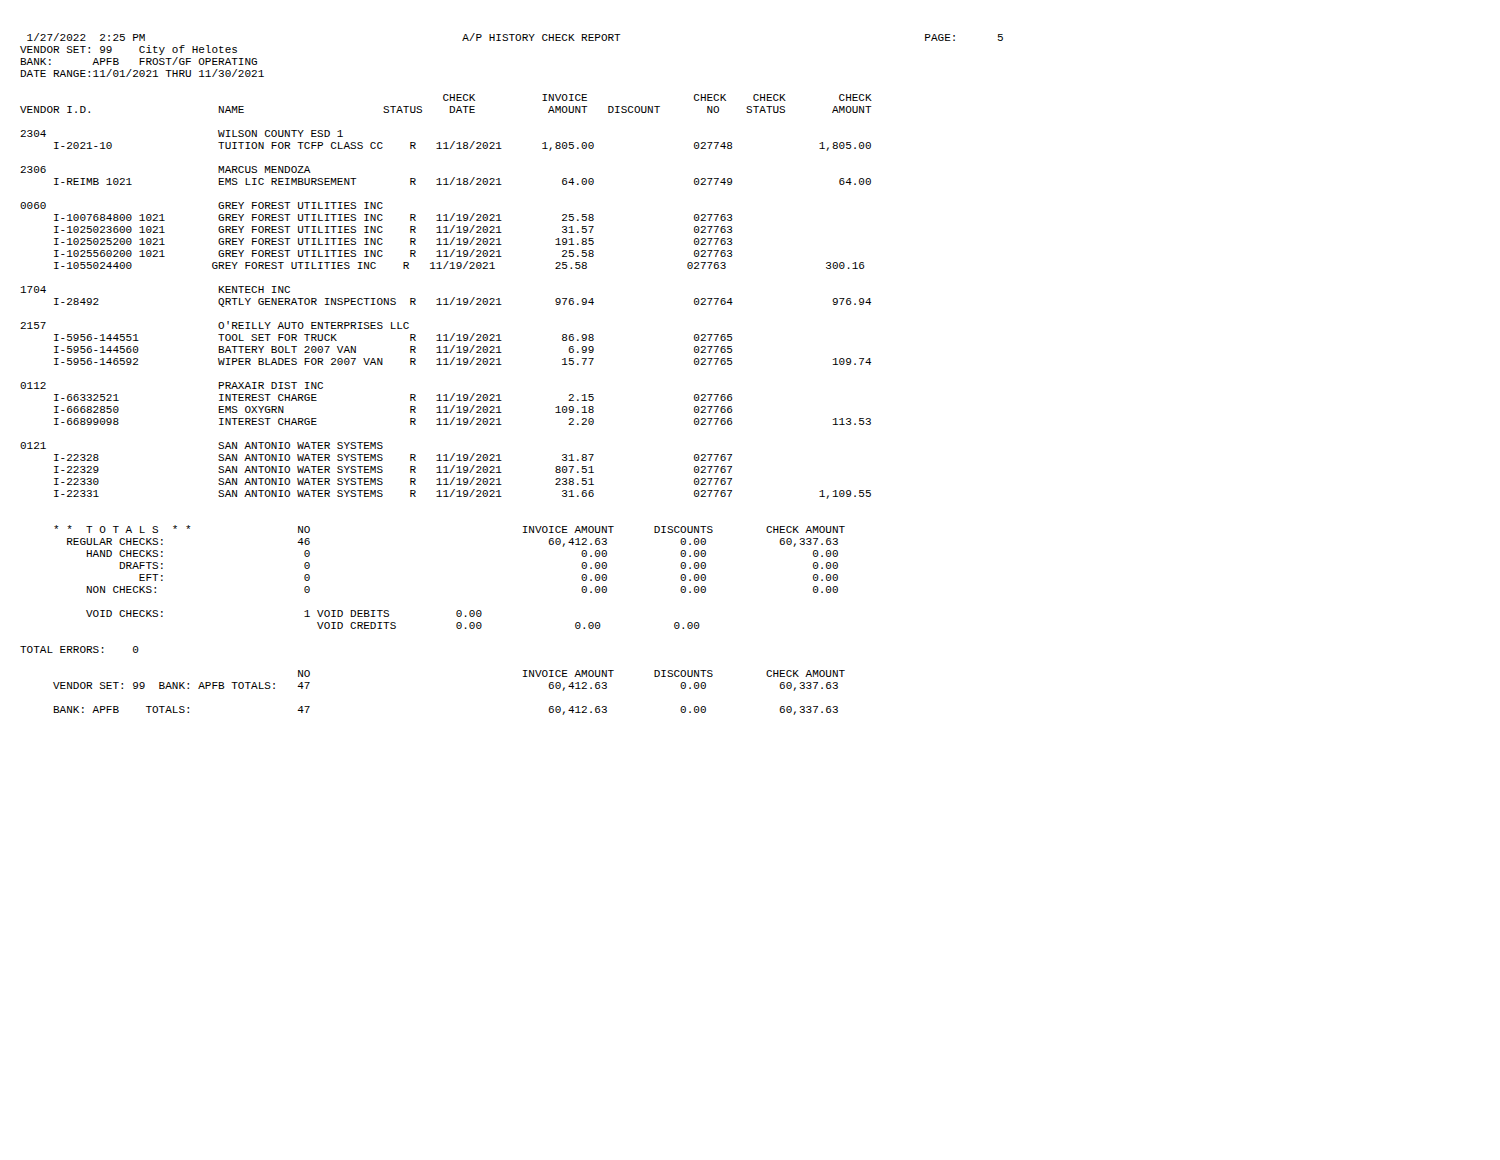1/27/2022 2:25 PM A/P HISTORY CHECK REPORT PAGE: 5 VENDOR SET: 99 City of Helotes BANK: APFB FROST/GF OPERATING DATE RANGE:11/01/2021 THRU 11/30/2021 CHECK INVOICE CHECK CHECK CHECK VENDOR I.D. NAME STATUS DATE AMOUNT DISCOUNT NO STATUS AMOUNT 2304 WILSON COUNTY ESD 1 I-2021-10 TUITION FOR TCFP CLASS CC R 11/18/2021 1,805.00 027748 1,805.00 2306 MARCUS MENDOZA I-REIMB 1021 EMS LIC REIMBURSEMENT R 11/18/2021 64.00 027749 64.00 0060 GREY FOREST UTILITIES INC I-1007684800 1021 GREY FOREST UTILITIES INC R 11/19/2021 25.58 027763 I-1025023600 1021 GREY FOREST UTILITIES INC R 11/19/2021 31.57 027763 I-1025025200 1021 GREY FOREST UTILITIES INC R 11/19/2021 191.85 027763 I-1025560200 1021 GREY FOREST UTILITIES INC R 11/19/2021 25.58 027763 I-1055024400 GREY FOREST UTILITIES INC R 11/19/2021 25.58 027763 300.16 1704 KENTECH INC I-28492 QRTLY GENERATOR INSPECTIONS R 11/19/2021 976.94 027764 976.94 2157 O'REILLY AUTO ENTERPRISES LLC I-5956-144551 TOOL SET FOR TRUCK R 11/19/2021 86.98 027765 I-5956-144560 BATTERY BOLT 2007 VAN R 11/19/2021 6.99 027765 I-5956-146592 WIPER BLADES FOR 2007 VAN R 11/19/2021 15.77 027765 109.74 0112 PRAXAIR DIST INC I-66332521 INTEREST CHARGE R 11/19/2021 2.15 027766 I-66682850 EMS OXYGRN R 11/19/2021 109.18 027766 I-66899098 INTEREST CHARGE R 11/19/2021 2.20 027766 113.53 0121 SAN ANTONIO WATER SYSTEMS I-22328 SAN ANTONIO WATER SYSTEMS R 11/19/2021 31.87 027767 I-22329 SAN ANTONIO WATER SYSTEMS R 11/19/2021 807.51 027767 I-22330 SAN ANTONIO WATER SYSTEMS R 11/19/2021 238.51 027767 I-22331 SAN ANTONIO WATER SYSTEMS R 11/19/2021 31.66 027767 1,109.55 * * T O T A L S * * NO INVOICE AMOUNT DISCOUNTS CHECK AMOUNT REGULAR CHECKS: 46 60,412.63 0.00 60,337.63 HAND CHECKS: 0 0.00 0.00 0.00 DRAFTS: 0 0.00 0.00 0.00 EFT: 0 0.00 0.00 0.00 NON CHECKS: 0 0.00 0.00 0.00 VOID CHECKS: 1 VOID DEBITS 0.00 VOID CREDITS 0.00 0.00 0.00 TOTAL ERRORS: 0 NO INVOICE AMOUNT DISCOUNTS CHECK AMOUNT VENDOR SET: 99 BANK: APFB TOTALS: 47 60,412.63 0.00 60,337.63 BANK: APFB TOTALS: 47 60,412.63 0.00 60,337.63